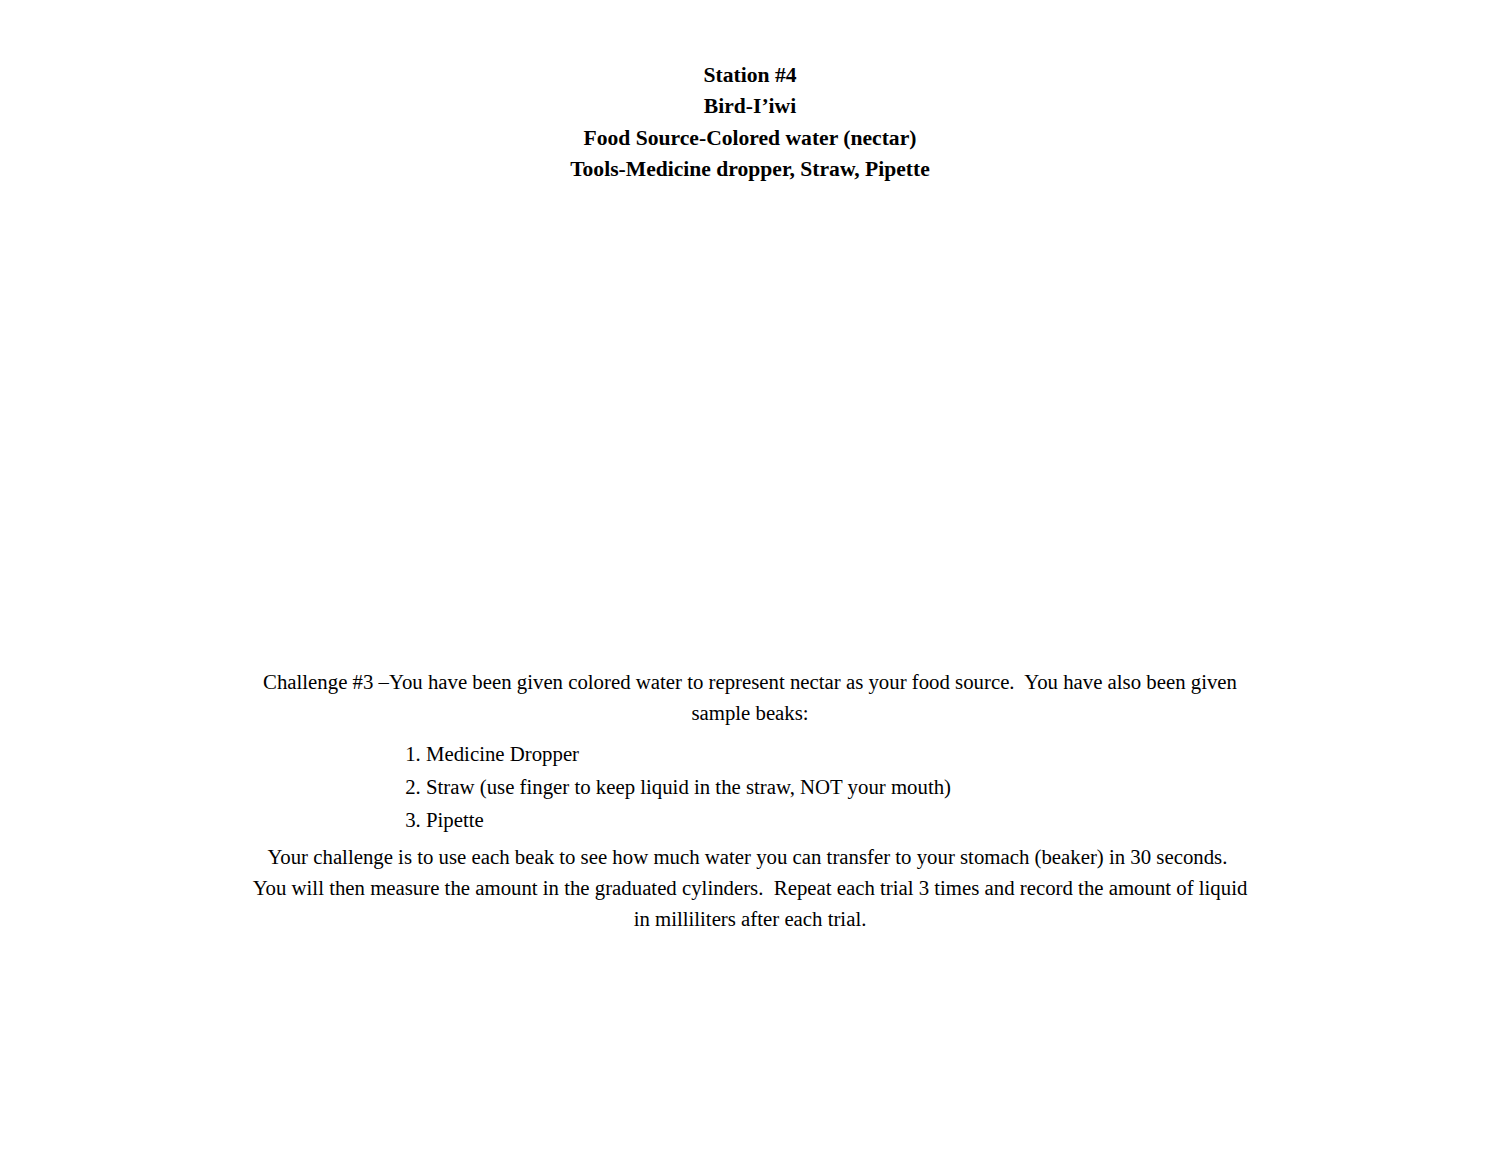Station #4
Bird-I’iwi
Food Source-Colored water (nectar)
Tools-Medicine dropper, Straw, Pipette
Challenge #3 –You have been given colored water to represent nectar as your food source. You have also been given sample beaks:
Medicine Dropper
Straw (use finger to keep liquid in the straw, NOT your mouth)
Pipette
Your challenge is to use each beak to see how much water you can transfer to your stomach (beaker) in 30 seconds. You will then measure the amount in the graduated cylinders. Repeat each trial 3 times and record the amount of liquid in milliliters after each trial.